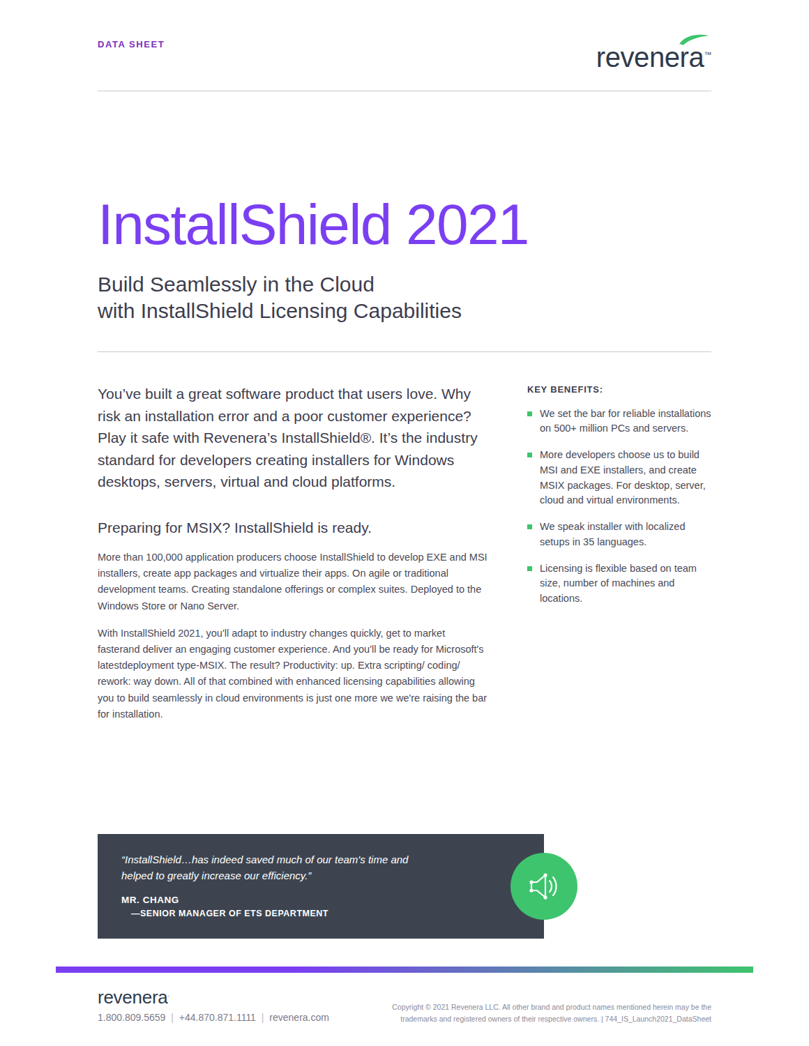Data Sheet
revenera™
InstallShield 2021
Build Seamlessly in the Cloud
with InstallShield Licensing Capabilities
You’ve built a great software product that users love. Why risk an installation error and a poor customer experience? Play it safe with Revenera’s InstallShield®. It’s the industry standard for developers creating installers for Windows desktops, servers, virtual and cloud platforms.
Preparing for MSIX? InstallShield is ready.
More than 100,000 application producers choose InstallShield to develop EXE and MSI installers, create app packages and virtualize their apps. On agile or traditional development teams. Creating standalone offerings or complex suites. Deployed to the Windows Store or Nano Server.
With InstallShield 2021, you'll adapt to industry changes quickly, get to market fasterand deliver an engaging customer experience. And you'll be ready for Microsoft's latestdeployment type-MSIX. The result? Productivity: up. Extra scripting/ coding/ rework: way down. All of that combined with enhanced licensing capabilities allowing you to build seamlessly in cloud environments is just one more we we're raising the bar for installation.
Key Benefits:
We set the bar for reliable installations on 500+ million PCs and servers.
More developers choose us to build MSI and EXE installers, and create MSIX packages. For desktop, server, cloud and virtual environments.
We speak installer with localized setups in 35 languages.
Licensing is flexible based on team size, number of machines and locations.
“InstallShield…has indeed saved much of our team's time and helped to greatly increase our efficiency.”
Mr. Chang
—Senior Manager of ETS Department
revenera.
1.800.809.5659 | +44.870.871.1111 | revenera.com
Copyright © 2021 Revenera LLC. All other brand and product names mentioned herein may be the trademarks and registered owners of their respective owners. | 744_IS_Launch2021_DataSheet